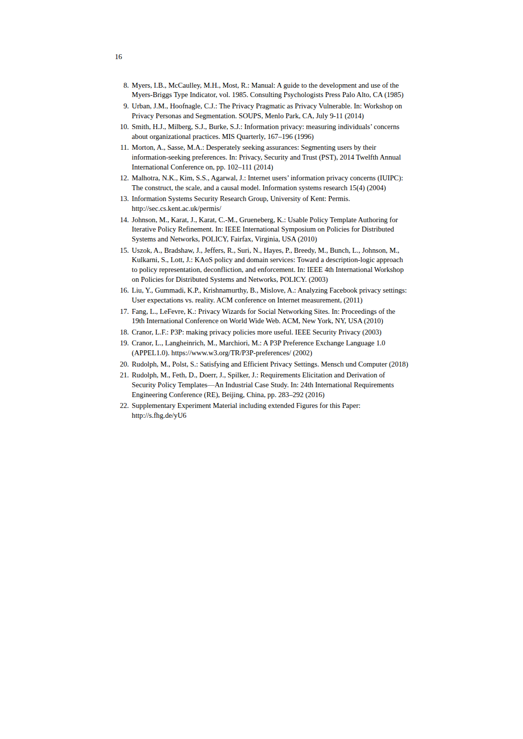16
Myers, I.B., McCaulley, M.H., Most, R.: Manual: A guide to the development and use of the Myers-Briggs Type Indicator, vol. 1985. Consulting Psychologists Press Palo Alto, CA (1985)
Urban, J.M., Hoofnagle, C.J.: The Privacy Pragmatic as Privacy Vulnerable. In: Workshop on Privacy Personas and Segmentation. SOUPS, Menlo Park, CA, July 9-11 (2014)
Smith, H.J., Milberg, S.J., Burke, S.J.: Information privacy: measuring individuals’ concerns about organizational practices. MIS Quarterly, 167–196 (1996)
Morton, A., Sasse, M.A.: Desperately seeking assurances: Segmenting users by their information-seeking preferences. In: Privacy, Security and Trust (PST), 2014 Twelfth Annual International Conference on, pp. 102–111 (2014)
Malhotra, N.K., Kim, S.S., Agarwal, J.: Internet users’ information privacy concerns (IUIPC): The construct, the scale, and a causal model. Information systems research 15(4) (2004)
Information Systems Security Research Group, University of Kent: Permis. http://sec.cs.kent.ac.uk/permis/
Johnson, M., Karat, J., Karat, C.-M., Grueneberg, K.: Usable Policy Template Authoring for Iterative Policy Refinement. In: IEEE International Symposium on Policies for Distributed Systems and Networks, POLICY, Fairfax, Virginia, USA (2010)
Uszok, A., Bradshaw, J., Jeffers, R., Suri, N., Hayes, P., Breedy, M., Bunch, L., Johnson, M., Kulkarni, S., Lott, J.: KAoS policy and domain services: Toward a description-logic approach to policy representation, deconfliction, and enforcement. In: IEEE 4th International Workshop on Policies for Distributed Systems and Networks, POLICY. (2003)
Liu, Y., Gummadi, K.P., Krishnamurthy, B., Mislove, A.: Analyzing Facebook privacy settings: User expectations vs. reality. ACM conference on Internet measurement, (2011)
Fang, L., LeFevre, K.: Privacy Wizards for Social Networking Sites. In: Proceedings of the 19th International Conference on World Wide Web. ACM, New York, NY, USA (2010)
Cranor, L.F.: P3P: making privacy policies more useful. IEEE Security Privacy (2003)
Cranor, L., Langheinrich, M., Marchiori, M.: A P3P Preference Exchange Language 1.0 (APPEL1.0). https://www.w3.org/TR/P3P-preferences/ (2002)
Rudolph, M., Polst, S.: Satisfying and Efficient Privacy Settings. Mensch und Computer (2018)
Rudolph, M., Feth, D., Doerr, J., Spilker, J.: Requirements Elicitation and Derivation of Security Policy Templates—An Industrial Case Study. In: 24th International Requirements Engineering Conference (RE), Beijing, China, pp. 283–292 (2016)
Supplementary Experiment Material including extended Figures for this Paper: http://s.fhg.de/yU6